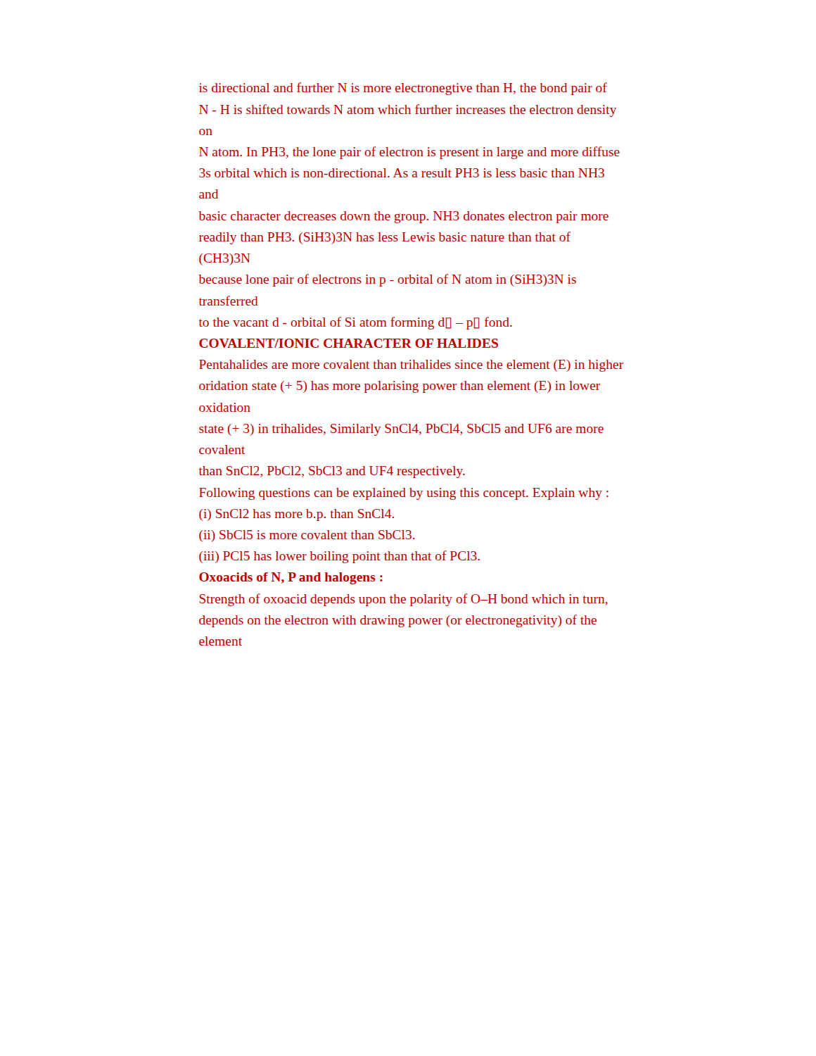is directional and further N is more electronegtive than H, the bond pair of
N - H is shifted towards N atom which further increases the electron density on
N atom. In PH3, the lone pair of electron is present in large and more diffuse
3s orbital which is non-directional. As a result PH3 is less basic than NH3 and
basic character decreases down the group. NH3 donates electron pair more
readily than PH3. (SiH3)3N has less Lewis basic nature than that of (CH3)3N
because lone pair of electrons in p - orbital of N atom in (SiH3)3N is transferred
to the vacant d - orbital of Si atom forming d▯ – p▯ fond.
COVALENT/IONIC CHARACTER OF HALIDES
Pentahalides are more covalent than trihalides since the element (E) in higher
oridation state (+ 5) has more polarising power than element (E) in lower oxidation
state (+ 3) in trihalides, Similarly SnCl4, PbCl4, SbCl5 and UF6 are more covalent
than SnCl2, PbCl2, SbCl3 and UF4 respectively.
Following questions can be explained by using this concept. Explain why :
(i) SnCl2 has more b.p. than SnCl4.
(ii) SbCl5 is more covalent than SbCl3.
(iii) PCl5 has lower boiling point than that of PCl3.
Oxoacids of N, P and halogens :
Strength of oxoacid depends upon the polarity of O–H bond which in turn,
depends on the electron with drawing power (or electronegativity) of the element